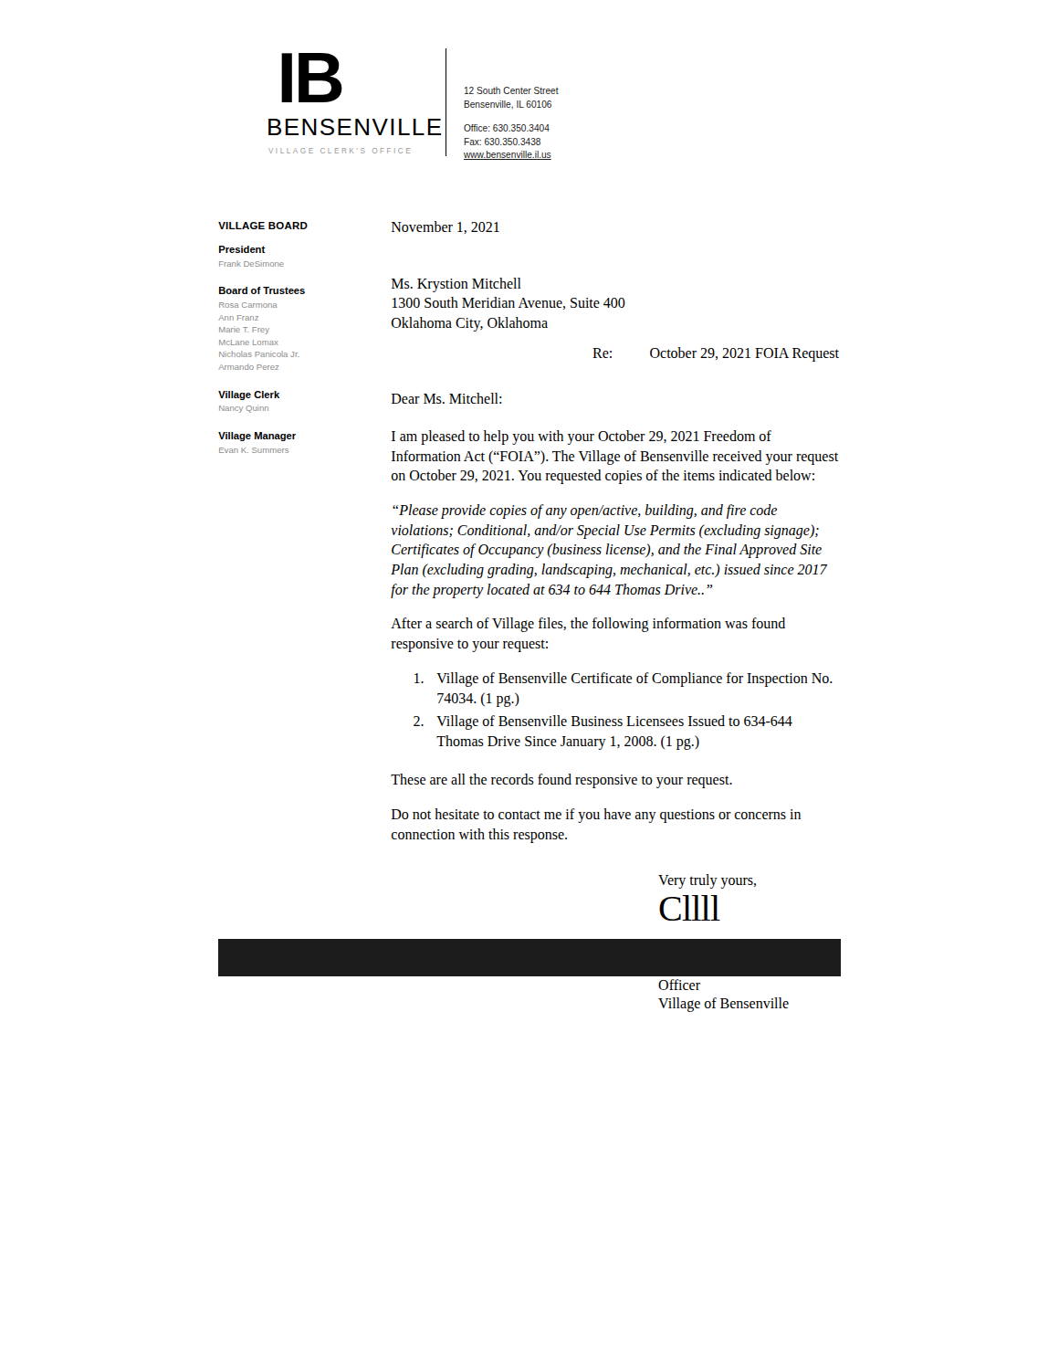IB
BENSENVILLE
VILLAGE CLERK'S OFFICE
12 South Center Street
Bensenville, IL 60106
Office: 630.350.3404
Fax: 630.350.3438
www.bensenville.il.us
Village Board
President
Frank DeSimone
Board of Trustees
Rosa Carmona Ann Franz Marie T. Frey McLane Lomax Nicholas Panicola Jr. Armando Perez
Village Clerk
Nancy Quinn
Village Manager
Evan K. Summers
November 1, 2021
Ms. Krystion Mitchell 1300 South Meridian Avenue, Suite 400 Oklahoma City, Oklahoma
Re:
October 29, 2021 FOIA Request
Dear Ms. Mitchell:
I am pleased to help you with your October 29, 2021 Freedom of Information Act (“FOIA”). The Village of Bensenville received your request on October 29, 2021. You requested copies of the items indicated below:
“Please provide copies of any open/active, building, and fire code violations; Conditional, and/or Special Use Permits (excluding signage); Certificates of Occupancy (business license), and the Final Approved Site Plan (excluding grading, landscaping, mechanical, etc.) issued since 2017 for the property located at 634 to 644 Thomas Drive..”
After a search of Village files, the following information was found responsive to your request:
Village of Bensenville Certificate of Compliance for Inspection No. 74034. (1 pg.)
Village of Bensenville Business Licensees Issued to 634-644 Thomas Drive Since January 1, 2008. (1 pg.)
These are all the records found responsive to your request.
Do not hesitate to contact me if you have any questions or concerns in connection with this response.
Very truly yours,
Cllll
Corey Williamsen
Freedom of Information Officer
Village of Bensenville